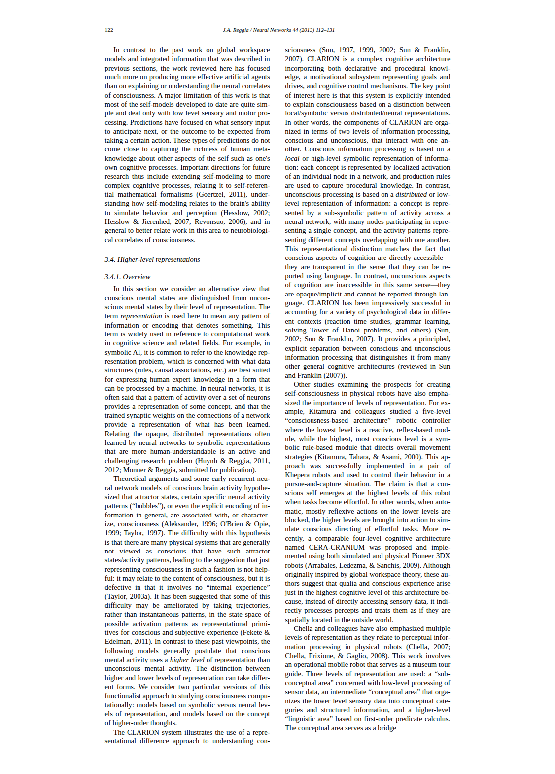122 J.A. Reggia / Neural Networks 44 (2013) 112–131
In contrast to the past work on global workspace models and integrated information that was described in previous sections, the work reviewed here has focused much more on producing more effective artificial agents than on explaining or understanding the neural correlates of consciousness. A major limitation of this work is that most of the self-models developed to date are quite simple and deal only with low level sensory and motor processing. Predictions have focused on what sensory input to anticipate next, or the outcome to be expected from taking a certain action. These types of predictions do not come close to capturing the richness of human meta-knowledge about other aspects of the self such as one's own cognitive processes. Important directions for future research thus include extending self-modeling to more complex cognitive processes, relating it to self-referential mathematical formalisms (Goertzel, 2011), understanding how self-modeling relates to the brain's ability to simulate behavior and perception (Hesslow, 2002; Hesslow & Jierenhed, 2007; Revonsuo, 2006), and in general to better relate work in this area to neurobiological correlates of consciousness.
3.4. Higher-level representations
3.4.1. Overview
In this section we consider an alternative view that conscious mental states are distinguished from unconscious mental states by their level of representation. The term representation is used here to mean any pattern of information or encoding that denotes something. This term is widely used in reference to computational work in cognitive science and related fields. For example, in symbolic AI, it is common to refer to the knowledge representation problem, which is concerned with what data structures (rules, causal associations, etc.) are best suited for expressing human expert knowledge in a form that can be processed by a machine. In neural networks, it is often said that a pattern of activity over a set of neurons provides a representation of some concept, and that the trained synaptic weights on the connections of a network provide a representation of what has been learned. Relating the opaque, distributed representations often learned by neural networks to symbolic representations that are more human-understandable is an active and challenging research problem (Huynh & Reggia, 2011, 2012; Monner & Reggia, submitted for publication).
Theoretical arguments and some early recurrent neural network models of conscious brain activity hypothesized that attractor states, certain specific neural activity patterns (“bubbles”), or even the explicit encoding of information in general, are associated with, or characterize, consciousness (Aleksander, 1996; O'Brien & Opie, 1999; Taylor, 1997). The difficulty with this hypothesis is that there are many physical systems that are generally not viewed as conscious that have such attractor states/activity patterns, leading to the suggestion that just representing consciousness in such a fashion is not helpful: it may relate to the content of consciousness, but it is defective in that it involves no “internal experience” (Taylor, 2003a). It has been suggested that some of this difficulty may be ameliorated by taking trajectories, rather than instantaneous patterns, in the state space of possible activation patterns as representational primitives for conscious and subjective experience (Fekete & Edelman, 2011). In contrast to these past viewpoints, the following models generally postulate that conscious mental activity uses a higher level of representation than unconscious mental activity. The distinction between higher and lower levels of representation can take different forms. We consider two particular versions of this functionalist approach to studying consciousness computationally: models based on symbolic versus neural levels of representation, and models based on the concept of higher-order thoughts.
The CLARION system illustrates the use of a representational difference approach to understanding consciousness (Sun, 1997, 1999, 2002; Sun & Franklin, 2007). CLARION is a complex cognitive architecture incorporating both declarative and procedural knowledge, a motivational subsystem representing goals and drives, and cognitive control mechanisms. The key point of interest here is that this system is explicitly intended to explain consciousness based on a distinction between local/symbolic versus distributed/neural representations. In other words, the components of CLARION are organized in terms of two levels of information processing, conscious and unconscious, that interact with one another. Conscious information processing is based on a local or high-level symbolic representation of information: each concept is represented by localized activation of an individual node in a network, and production rules are used to capture procedural knowledge. In contrast, unconscious processing is based on a distributed or low-level representation of information: a concept is represented by a sub-symbolic pattern of activity across a neural network, with many nodes participating in representing a single concept, and the activity patterns representing different concepts overlapping with one another. This representational distinction matches the fact that conscious aspects of cognition are directly accessible—they are transparent in the sense that they can be reported using language. In contrast, unconscious aspects of cognition are inaccessible in this same sense—they are opaque/implicit and cannot be reported through language. CLARION has been impressively successful in accounting for a variety of psychological data in different contexts (reaction time studies, grammar learning, solving Tower of Hanoi problems, and others) (Sun, 2002; Sun & Franklin, 2007). It provides a principled, explicit separation between conscious and unconscious information processing that distinguishes it from many other general cognitive architectures (reviewed in Sun and Franklin (2007)).
Other studies examining the prospects for creating self-consciousness in physical robots have also emphasized the importance of levels of representation. For example, Kitamura and colleagues studied a five-level “consciousness-based architecture” robotic controller where the lowest level is a reactive, reflex-based module, while the highest, most conscious level is a symbolic rule-based module that directs overall movement strategies (Kitamura, Tahara, & Asami, 2000). This approach was successfully implemented in a pair of Khepera robots and used to control their behavior in a pursue-and-capture situation. The claim is that a conscious self emerges at the highest levels of this robot when tasks become effortful. In other words, when automatic, mostly reflexive actions on the lower levels are blocked, the higher levels are brought into action to simulate conscious directing of effortful tasks. More recently, a comparable four-level cognitive architecture named CERA-CRANIUM was proposed and implemented using both simulated and physical Pioneer 3DX robots (Arrabales, Ledezma, & Sanchis, 2009). Although originally inspired by global workspace theory, these authors suggest that qualia and conscious experience arise just in the highest cognitive level of this architecture because, instead of directly accessing sensory data, it indirectly processes percepts and treats them as if they are spatially located in the outside world.
Chella and colleagues have also emphasized multiple levels of representation as they relate to perceptual information processing in physical robots (Chella, 2007; Chella, Frixione, & Gaglio, 2008). This work involves an operational mobile robot that serves as a museum tour guide. Three levels of representation are used: a “sub-conceptual area” concerned with low-level processing of sensor data, an intermediate “conceptual area” that organizes the lower level sensory data into conceptual categories and structured information, and a higher-level “linguistic area” based on first-order predicate calculus. The conceptual area serves as a bridge